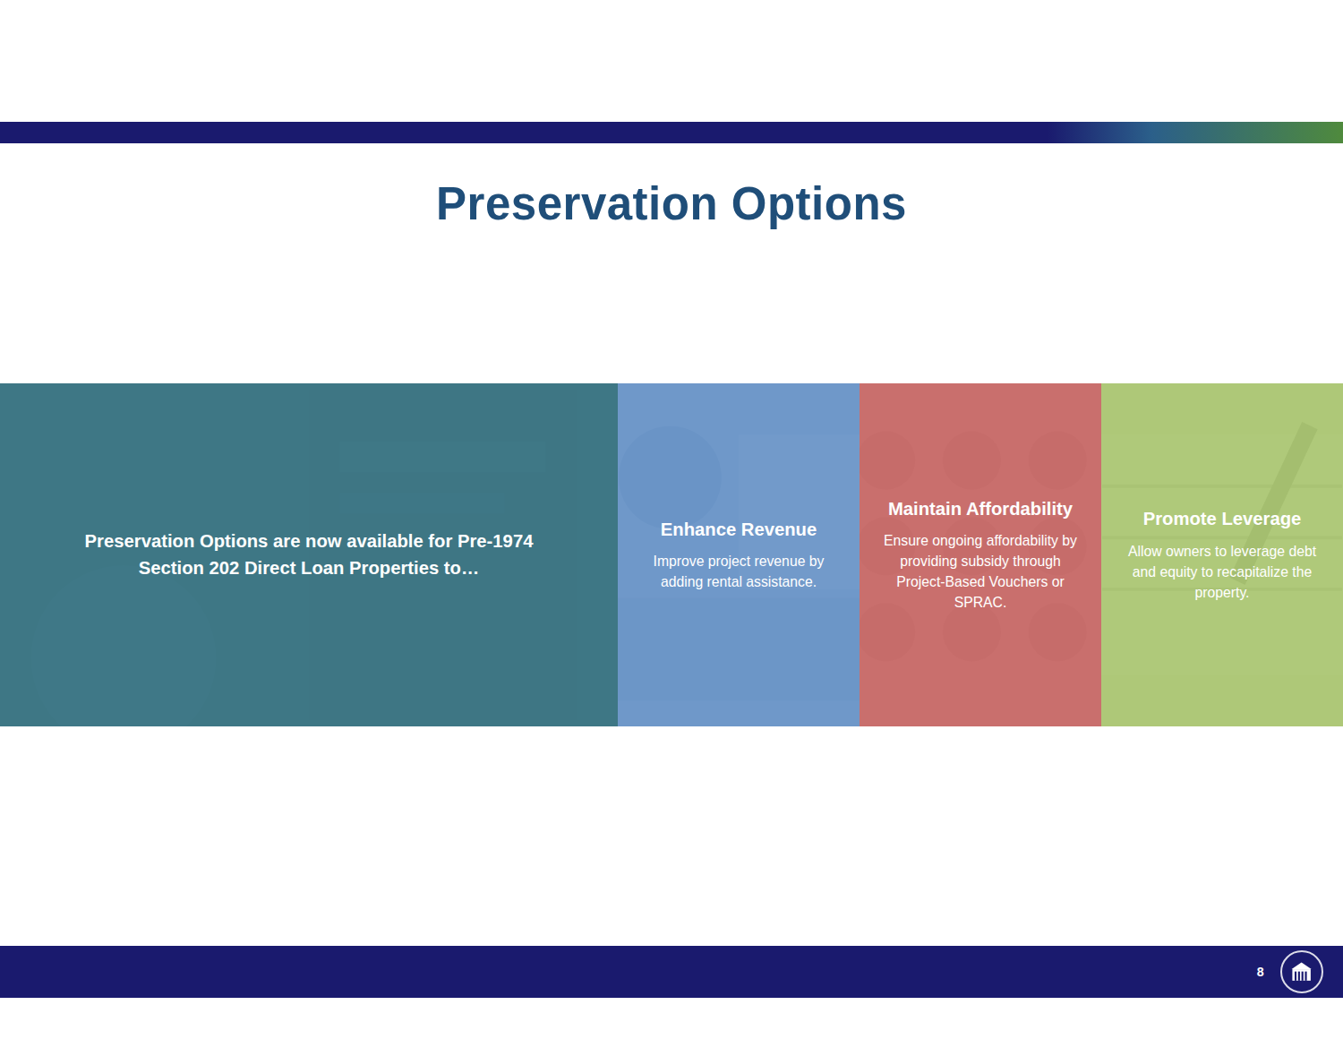Preservation Options
Preservation Options are now available for Pre-1974 Section 202 Direct Loan Properties to…
Enhance Revenue
Improve project revenue by adding rental assistance.
Maintain Affordability
Ensure ongoing affordability by providing subsidy through Project-Based Vouchers or SPRAC.
Promote Leverage
Allow owners to leverage debt and equity to recapitalize the property.
8